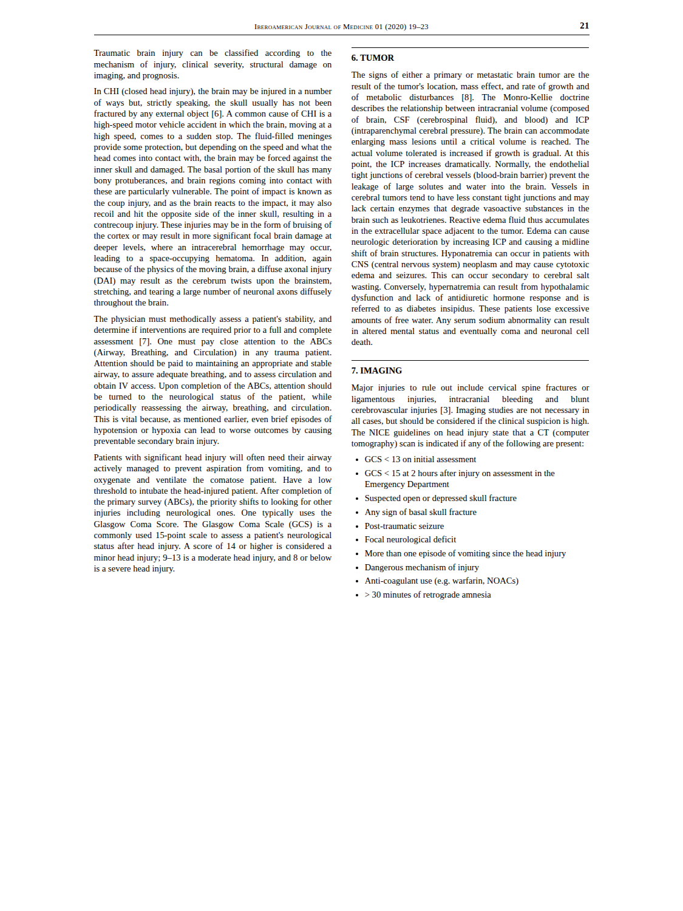Iberoamerican Journal of Medicine 01 (2020) 19–23
21
Traumatic brain injury can be classified according to the mechanism of injury, clinical severity, structural damage on imaging, and prognosis.
In CHI (closed head injury), the brain may be injured in a number of ways but, strictly speaking, the skull usually has not been fractured by any external object [6]. A common cause of CHI is a high-speed motor vehicle accident in which the brain, moving at a high speed, comes to a sudden stop. The fluid-filled meninges provide some protection, but depending on the speed and what the head comes into contact with, the brain may be forced against the inner skull and damaged. The basal portion of the skull has many bony protuberances, and brain regions coming into contact with these are particularly vulnerable. The point of impact is known as the coup injury, and as the brain reacts to the impact, it may also recoil and hit the opposite side of the inner skull, resulting in a contrecoup injury. These injuries may be in the form of bruising of the cortex or may result in more significant focal brain damage at deeper levels, where an intracerebral hemorrhage may occur, leading to a space-occupying hematoma. In addition, again because of the physics of the moving brain, a diffuse axonal injury (DAI) may result as the cerebrum twists upon the brainstem, stretching, and tearing a large number of neuronal axons diffusely throughout the brain.
The physician must methodically assess a patient's stability, and determine if interventions are required prior to a full and complete assessment [7]. One must pay close attention to the ABCs (Airway, Breathing, and Circulation) in any trauma patient. Attention should be paid to maintaining an appropriate and stable airway, to assure adequate breathing, and to assess circulation and obtain IV access. Upon completion of the ABCs, attention should be turned to the neurological status of the patient, while periodically reassessing the airway, breathing, and circulation. This is vital because, as mentioned earlier, even brief episodes of hypotension or hypoxia can lead to worse outcomes by causing preventable secondary brain injury.
Patients with significant head injury will often need their airway actively managed to prevent aspiration from vomiting, and to oxygenate and ventilate the comatose patient. Have a low threshold to intubate the head-injured patient. After completion of the primary survey (ABCs), the priority shifts to looking for other injuries including neurological ones. One typically uses the Glasgow Coma Score. The Glasgow Coma Scale (GCS) is a commonly used 15-point scale to assess a patient's neurological status after head injury. A score of 14 or higher is considered a minor head injury; 9–13 is a moderate head injury, and 8 or below is a severe head injury.
6. Tumor
The signs of either a primary or metastatic brain tumor are the result of the tumor's location, mass effect, and rate of growth and of metabolic disturbances [8]. The Monro-Kellie doctrine describes the relationship between intracranial volume (composed of brain, CSF (cerebrospinal fluid), and blood) and ICP (intraparenchymal cerebral pressure). The brain can accommodate enlarging mass lesions until a critical volume is reached. The actual volume tolerated is increased if growth is gradual. At this point, the ICP increases dramatically. Normally, the endothelial tight junctions of cerebral vessels (blood-brain barrier) prevent the leakage of large solutes and water into the brain. Vessels in cerebral tumors tend to have less constant tight junctions and may lack certain enzymes that degrade vasoactive substances in the brain such as leukotrienes. Reactive edema fluid thus accumulates in the extracellular space adjacent to the tumor. Edema can cause neurologic deterioration by increasing ICP and causing a midline shift of brain structures. Hyponatremia can occur in patients with CNS (central nervous system) neoplasm and may cause cytotoxic edema and seizures. This can occur secondary to cerebral salt wasting. Conversely, hypernatremia can result from hypothalamic dysfunction and lack of antidiuretic hormone response and is referred to as diabetes insipidus. These patients lose excessive amounts of free water. Any serum sodium abnormality can result in altered mental status and eventually coma and neuronal cell death.
7. Imaging
Major injuries to rule out include cervical spine fractures or ligamentous injuries, intracranial bleeding and blunt cerebrovascular injuries [3]. Imaging studies are not necessary in all cases, but should be considered if the clinical suspicion is high. The NICE guidelines on head injury state that a CT (computer tomography) scan is indicated if any of the following are present:
GCS < 13 on initial assessment
GCS < 15 at 2 hours after injury on assessment in the Emergency Department
Suspected open or depressed skull fracture
Any sign of basal skull fracture
Post-traumatic seizure
Focal neurological deficit
More than one episode of vomiting since the head injury
Dangerous mechanism of injury
Anti-coagulant use (e.g. warfarin, NOACs)
> 30 minutes of retrograde amnesia